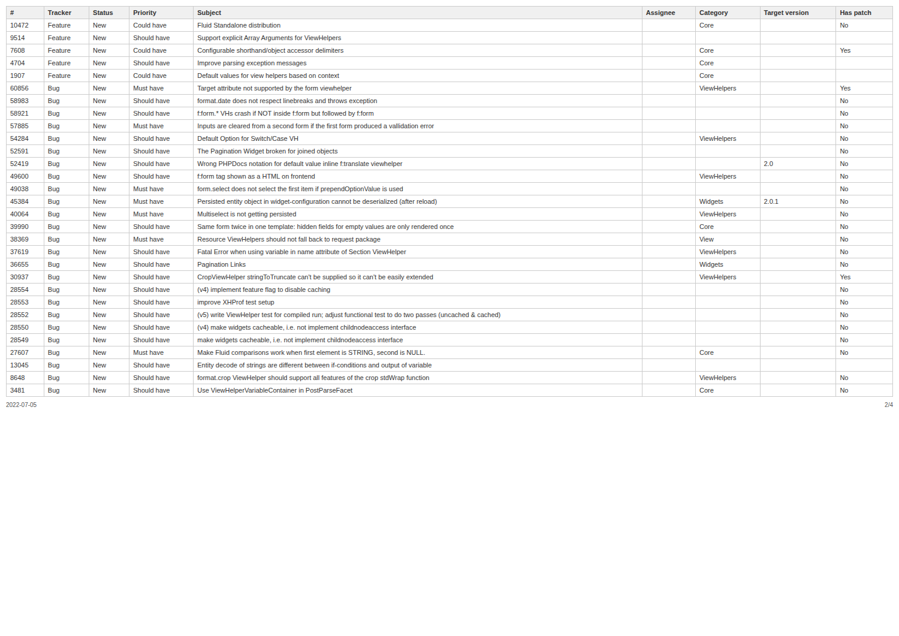| # | Tracker | Status | Priority | Subject | Assignee | Category | Target version | Has patch |
| --- | --- | --- | --- | --- | --- | --- | --- | --- |
| 10472 | Feature | New | Could have | Fluid Standalone distribution | | Core | | No |
| 9514 | Feature | New | Should have | Support explicit Array Arguments for ViewHelpers | | | | |
| 7608 | Feature | New | Could have | Configurable shorthand/object accessor delimiters | | Core | | Yes |
| 4704 | Feature | New | Should have | Improve parsing exception messages | | Core | | |
| 1907 | Feature | New | Could have | Default values for view helpers based on context | | Core | | |
| 60856 | Bug | New | Must have | Target attribute not supported by the form viewhelper | | ViewHelpers | | Yes |
| 58983 | Bug | New | Should have | format.date does not respect linebreaks and throws exception | | | | No |
| 58921 | Bug | New | Should have | f:form.* VHs crash if NOT inside f:form but followed by f:form | | | | No |
| 57885 | Bug | New | Must have | Inputs are cleared from a second form if the first form produced a vallidation error | | | | No |
| 54284 | Bug | New | Should have | Default Option for Switch/Case VH | | ViewHelpers | | No |
| 52591 | Bug | New | Should have | The Pagination Widget broken for joined objects | | | | No |
| 52419 | Bug | New | Should have | Wrong PHPDocs notation for default value inline f:translate viewhelper | | | 2.0 | No |
| 49600 | Bug | New | Should have | f:form tag shown as a HTML on frontend | | ViewHelpers | | No |
| 49038 | Bug | New | Must have | form.select does not select the first item if prependOptionValue is used | | | | No |
| 45384 | Bug | New | Must have | Persisted entity object in widget-configuration cannot be deserialized (after reload) | | Widgets | 2.0.1 | No |
| 40064 | Bug | New | Must have | Multiselect is not getting persisted | | ViewHelpers | | No |
| 39990 | Bug | New | Should have | Same form twice in one template: hidden fields for empty values are only rendered once | | Core | | No |
| 38369 | Bug | New | Must have | Resource ViewHelpers should not fall back to request package | | View | | No |
| 37619 | Bug | New | Should have | Fatal Error when using variable in name attribute of Section ViewHelper | | ViewHelpers | | No |
| 36655 | Bug | New | Should have | Pagination Links | | Widgets | | No |
| 30937 | Bug | New | Should have | CropViewHelper stringToTruncate can't be supplied so it can't be easily extended | | ViewHelpers | | Yes |
| 28554 | Bug | New | Should have | (v4) implement feature flag to disable caching | | | | No |
| 28553 | Bug | New | Should have | improve XHProf test setup | | | | No |
| 28552 | Bug | New | Should have | (v5) write ViewHelper test for compiled run; adjust functional test to do two passes (uncached & cached) | | | | No |
| 28550 | Bug | New | Should have | (v4) make widgets cacheable, i.e. not implement childnodeaccess interface | | | | No |
| 28549 | Bug | New | Should have | make widgets cacheable, i.e. not implement childnodeaccess interface | | | | No |
| 27607 | Bug | New | Must have | Make Fluid comparisons work when first element is STRING, second is NULL. | | Core | | No |
| 13045 | Bug | New | Should have | Entity decode of strings are different between if-conditions and output of variable | | | | |
| 8648 | Bug | New | Should have | format.crop ViewHelper should support all features of the crop stdWrap function | | ViewHelpers | | No |
| 3481 | Bug | New | Should have | Use ViewHelperVariableContainer in PostParseFacet | | Core | | No |
2022-07-05 2/4